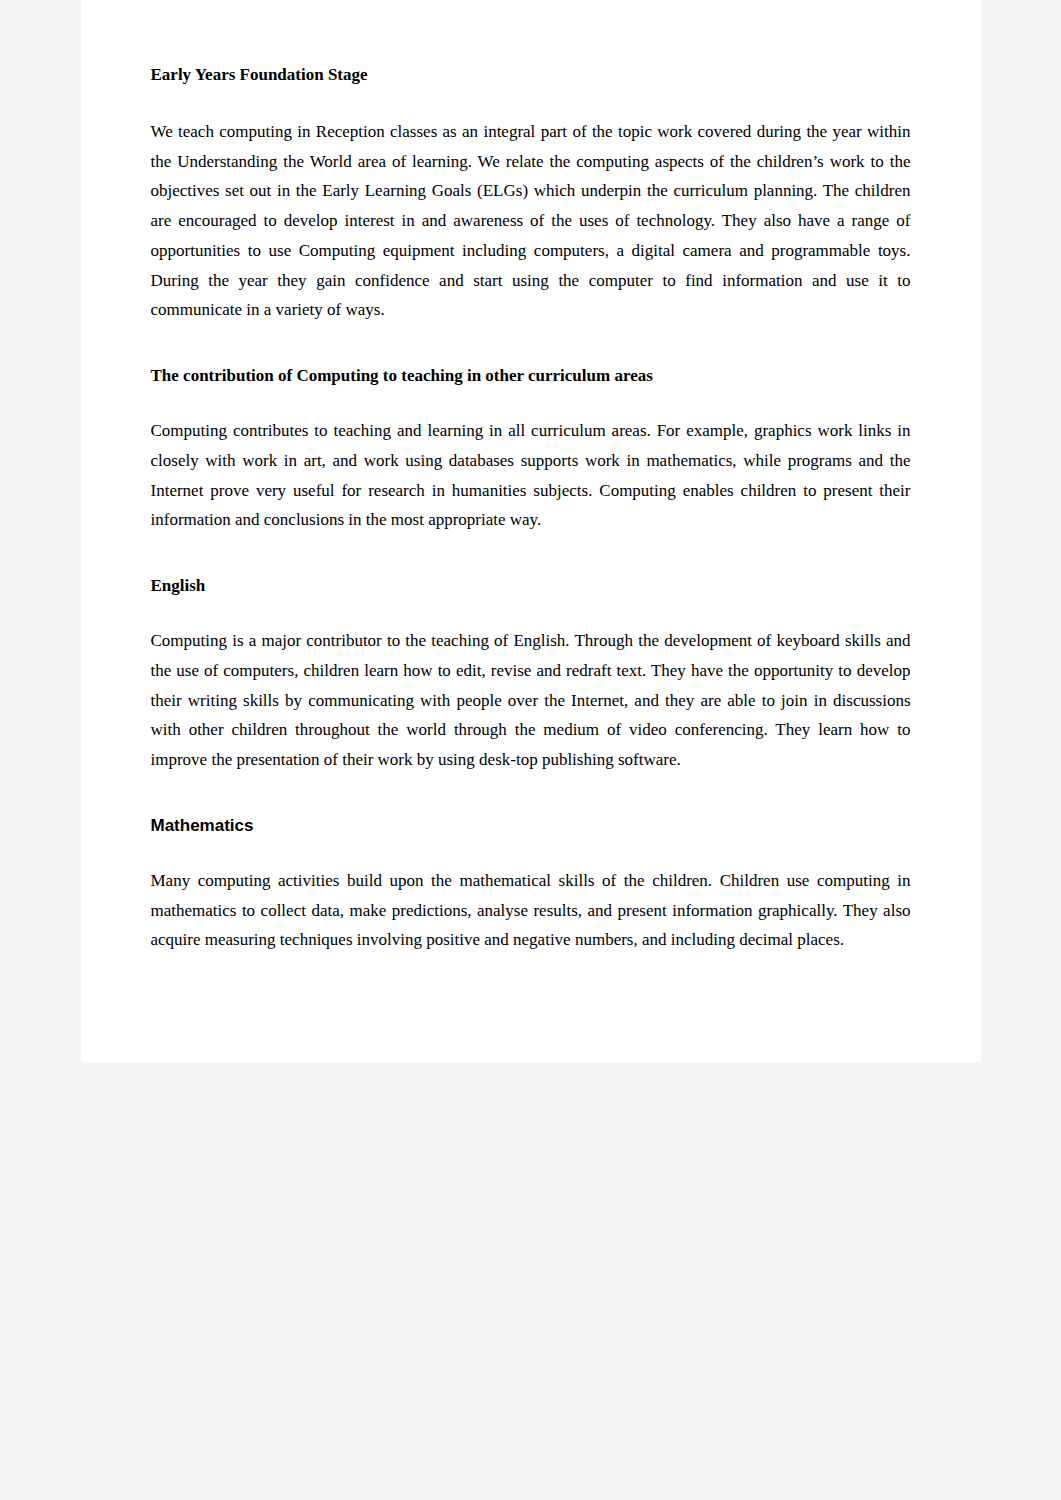Early Years Foundation Stage
We teach computing in Reception classes as an integral part of the topic work covered during the year within the Understanding the World area of learning. We relate the computing aspects of the children’s work to the objectives set out in the Early Learning Goals (ELGs) which underpin the curriculum planning. The children are encouraged to develop interest in and awareness of the uses of technology. They also have a range of opportunities to use Computing equipment including computers, a digital camera and programmable toys. During the year they gain confidence and start using the computer to find information and use it to communicate in a variety of ways.
The contribution of Computing to teaching in other curriculum areas
Computing contributes to teaching and learning in all curriculum areas. For example, graphics work links in closely with work in art, and work using databases supports work in mathematics, while programs and the Internet prove very useful for research in humanities subjects. Computing enables children to present their information and conclusions in the most appropriate way.
English
Computing is a major contributor to the teaching of English. Through the development of keyboard skills and the use of computers, children learn how to edit, revise and redraft text. They have the opportunity to develop their writing skills by communicating with people over the Internet, and they are able to join in discussions with other children throughout the world through the medium of video conferencing. They learn how to improve the presentation of their work by using desk-top publishing software.
Mathematics
Many computing activities build upon the mathematical skills of the children. Children use computing in mathematics to collect data, make predictions, analyse results, and present information graphically. They also acquire measuring techniques involving positive and negative numbers, and including decimal places.